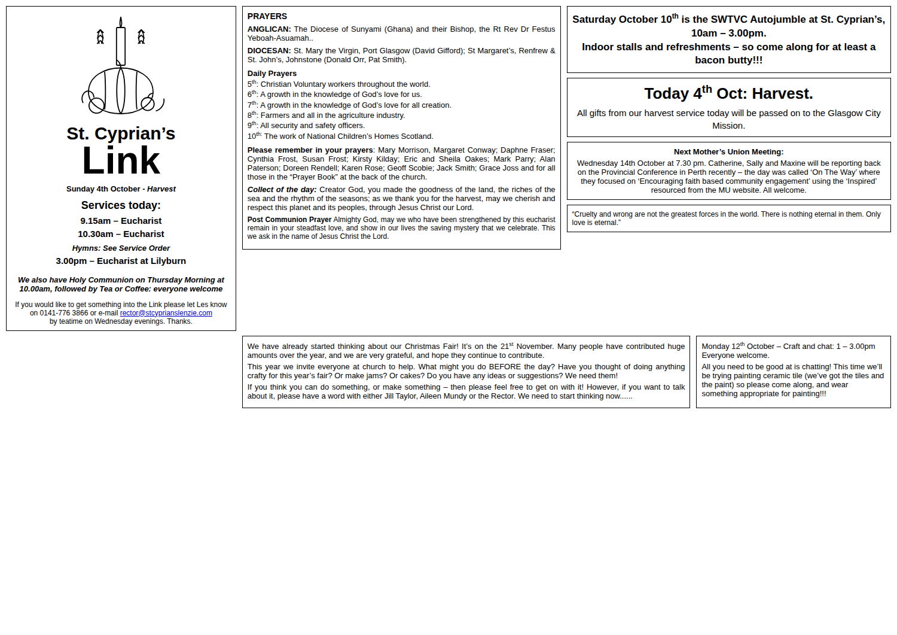St. Cyprian’s
Link
Sunday 4th October - Harvest
Services today:
9.15am – Eucharist
10.30am – Eucharist
Hymns: See Service Order
3.00pm – Eucharist at Lilyburn
We also have Holy Communion on Thursday Morning at 10.00am, followed by Tea or Coffee: everyone welcome
If you would like to get something into the Link please let Les know on 0141-776 3866 or e-mail rector@stcyprianslenzie.com
by teatime on Wednesday evenings. Thanks.
PRAYERS
ANGLICAN: The Diocese of Sunyami (Ghana) and their Bishop, the Rt Rev Dr Festus Yeboah-Asuamah..
DIOCESAN: St. Mary the Virgin, Port Glasgow (David Gifford); St Margaret’s, Renfrew & St. John’s, Johnstone (Donald Orr, Pat Smith).
Daily Prayers
5th: Christian Voluntary workers throughout the world.
6th: A growth in the knowledge of God’s love for us.
7th: A growth in the knowledge of God’s love for all creation.
8th: Farmers and all in the agriculture industry.
9th: All security and safety officers.
10th: The work of National Children’s Homes Scotland.
Please remember in your prayers: Mary Morrison, Margaret Conway; Daphne Fraser; Cynthia Frost, Susan Frost; Kirsty Kilday; Eric and Sheila Oakes; Mark Parry; Alan Paterson; Doreen Rendell; Karen Rose; Geoff Scobie; Jack Smith; Grace Joss and for all those in the “Prayer Book” at the back of the church.
Collect of the day: Creator God, you made the goodness of the land, the riches of the sea and the rhythm of the seasons; as we thank you for the harvest, may we cherish and respect this planet and its peoples, through Jesus Christ our Lord.
Post Communion Prayer Almighty God, may we who have been strengthened by this eucharist remain in your steadfast love, and show in our lives the saving mystery that we celebrate. This we ask in the name of Jesus Christ the Lord.
Saturday October 10th is the SWTVC Autojumble at St. Cyprian’s, 10am – 3.00pm.
Indoor stalls and refreshments – so come along for at least a bacon butty!!!
Today 4th Oct: Harvest.
All gifts from our harvest service today will be passed on to the Glasgow City Mission.
Next Mother’s Union Meeting:
Wednesday 14th October at 7.30 pm. Catherine, Sally and Maxine will be reporting back on the Provincial Conference in Perth recently – the day was called ‘On The Way’ where they focused on ‘Encouraging faith based community engagement’ using the ‘Inspired’ resourced from the MU website. All welcome.
“Cruelty and wrong are not the greatest forces in the world. There is nothing eternal in them. Only love is eternal.”
We have already started thinking about our Christmas Fair! It’s on the 21st November. Many people have contributed huge amounts over the year, and we are very grateful, and hope they continue to contribute.
This year we invite everyone at church to help. What might you do BEFORE the day? Have you thought of doing anything crafty for this year’s fair? Or make jams? Or cakes? Do you have any ideas or suggestions? We need them!
If you think you can do something, or make something – then please feel free to get on with it! However, if you want to talk about it, please have a word with either Jill Taylor, Aileen Mundy or the Rector. We need to start thinking now......
Monday 12th October – Craft and chat: 1 – 3.00pm Everyone welcome.
All you need to be good at is chatting! This time we’ll be trying painting ceramic tile (we’ve got the tiles and the paint) so please come along, and wear something appropriate for painting!!!